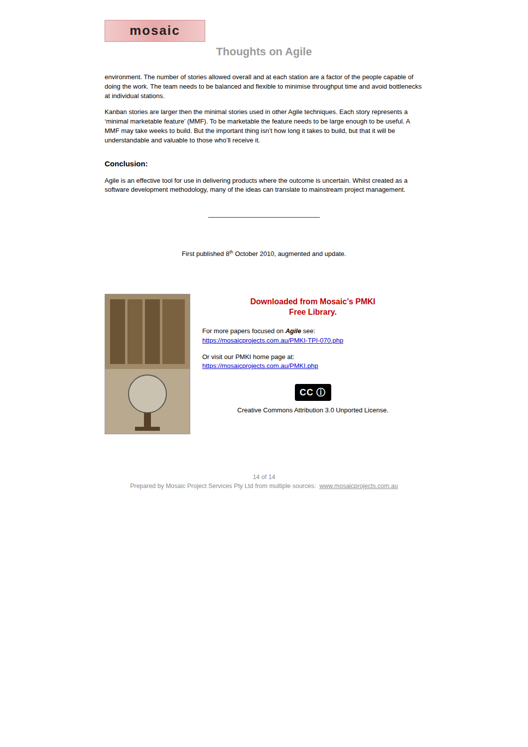mosaic
Thoughts on Agile
environment. The number of stories allowed overall and at each station are a factor of the people capable of doing the work. The team needs to be balanced and flexible to minimise throughput time and avoid bottlenecks at individual stations.
Kanban stories are larger then the minimal stories used in other Agile techniques. Each story represents a ‘minimal marketable feature’ (MMF). To be marketable the feature needs to be large enough to be useful. A MMF may take weeks to build. But the important thing isn’t how long it takes to build, but that it will be understandable and valuable to those who’ll receive it.
Conclusion:
Agile is an effective tool for use in delivering products where the outcome is uncertain. Whilst created as a software development methodology, many of the ideas can translate to mainstream project management.
_______________________________
First published 8th October 2010, augmented and update.
Downloaded from Mosaic’s PMKI
Free Library.
For more papers focused on Agile see:
https://mosaicprojects.com.au/PMKI-TPI-070.php
Or visit our PMKI home page at:
https://mosaicprojects.com.au/PMKI.php
CC ⓘ
Creative Commons Attribution 3.0 Unported License.
14 of 14
Prepared by Mosaic Project Services Pty Ltd from multiple sources: www.mosaicprojects.com.au